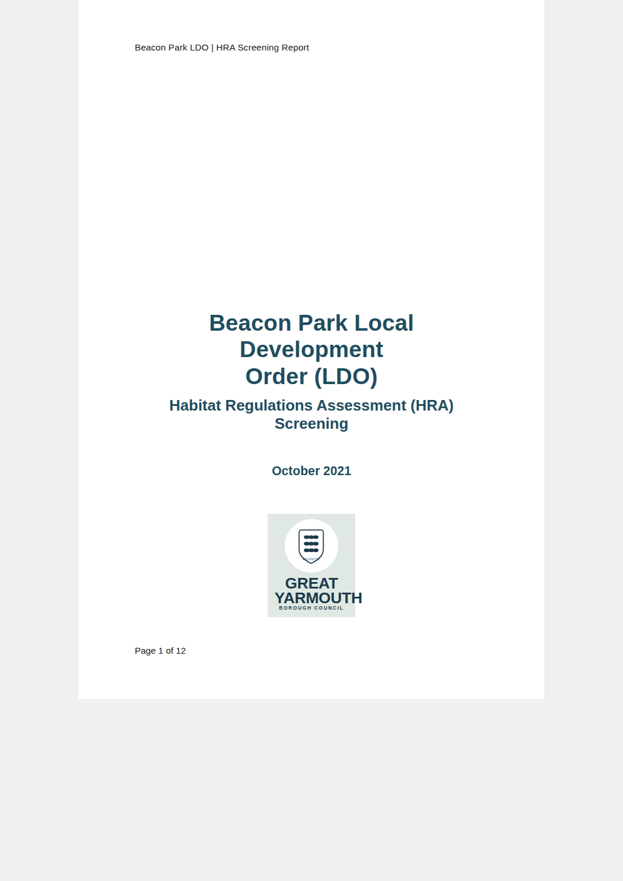Beacon Park LDO | HRA Screening Report
Beacon Park Local Development
Order (LDO)
Habitat Regulations Assessment (HRA) Screening
October 2021
REGNITE
GREAT YARMOUTH BOROUGH COUNCIL
Page 1 of 12